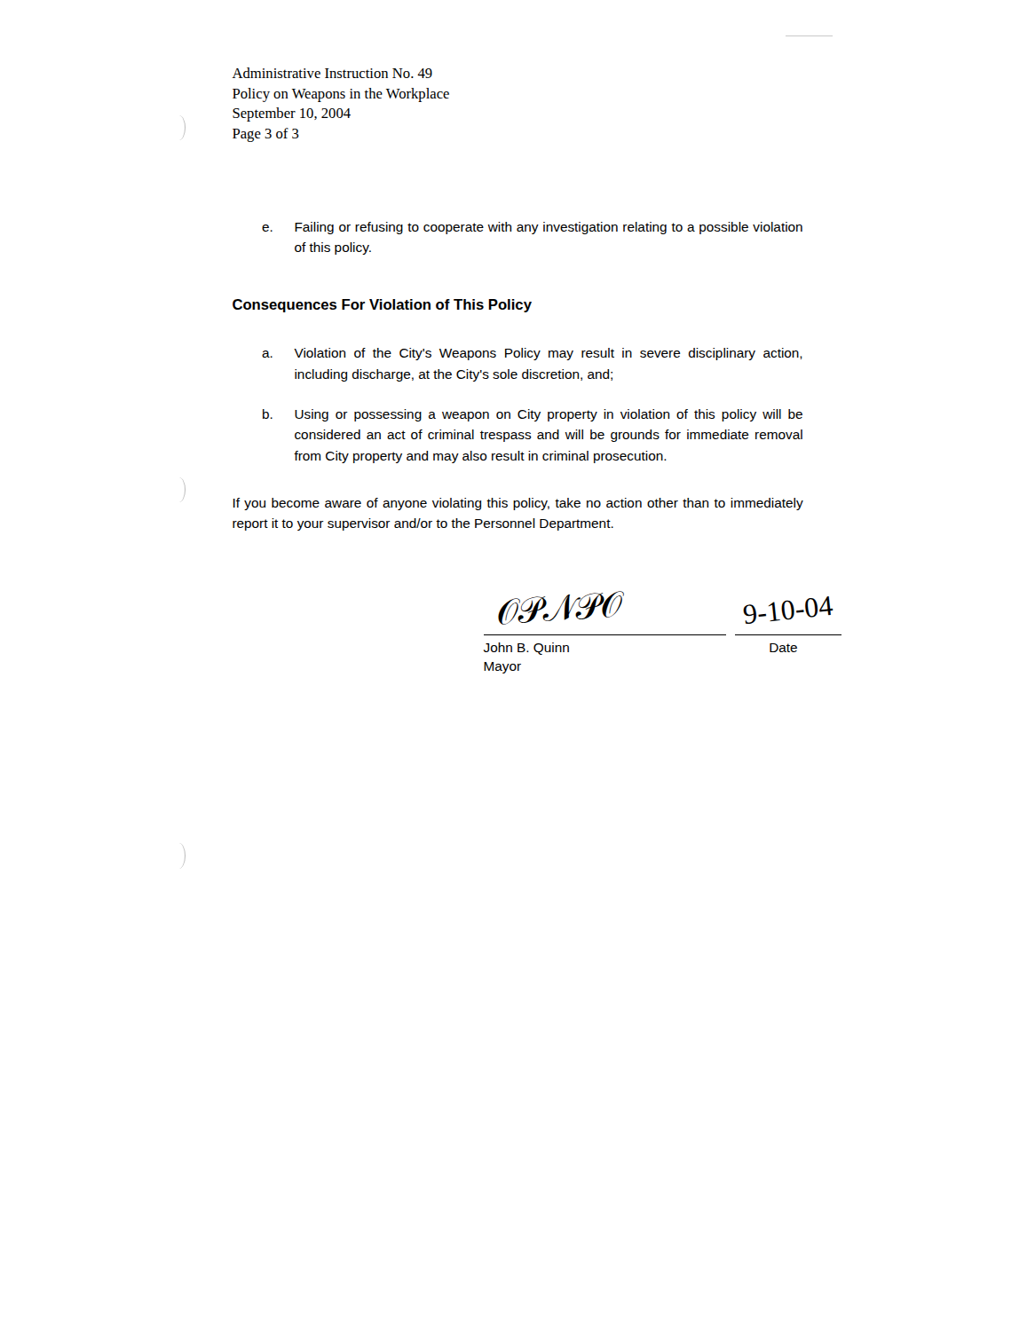Administrative Instruction No. 49
Policy on Weapons in the Workplace
September 10, 2004
Page 3 of 3
e. Failing or refusing to cooperate with any investigation relating to a possible violation of this policy.
Consequences For Violation of This Policy
a. Violation of the City's Weapons Policy may result in severe disciplinary action, including discharge, at the City's sole discretion, and;
b. Using or possessing a weapon on City property in violation of this policy will be considered an act of criminal trespass and will be grounds for immediate removal from City property and may also result in criminal prosecution.
If you become aware of anyone violating this policy, take no action other than to immediately report it to your supervisor and/or to the Personnel Department.
𝒪𝒫𝒩𝒫𝒪 9-10-04
John B. Quinn
Mayor
Date